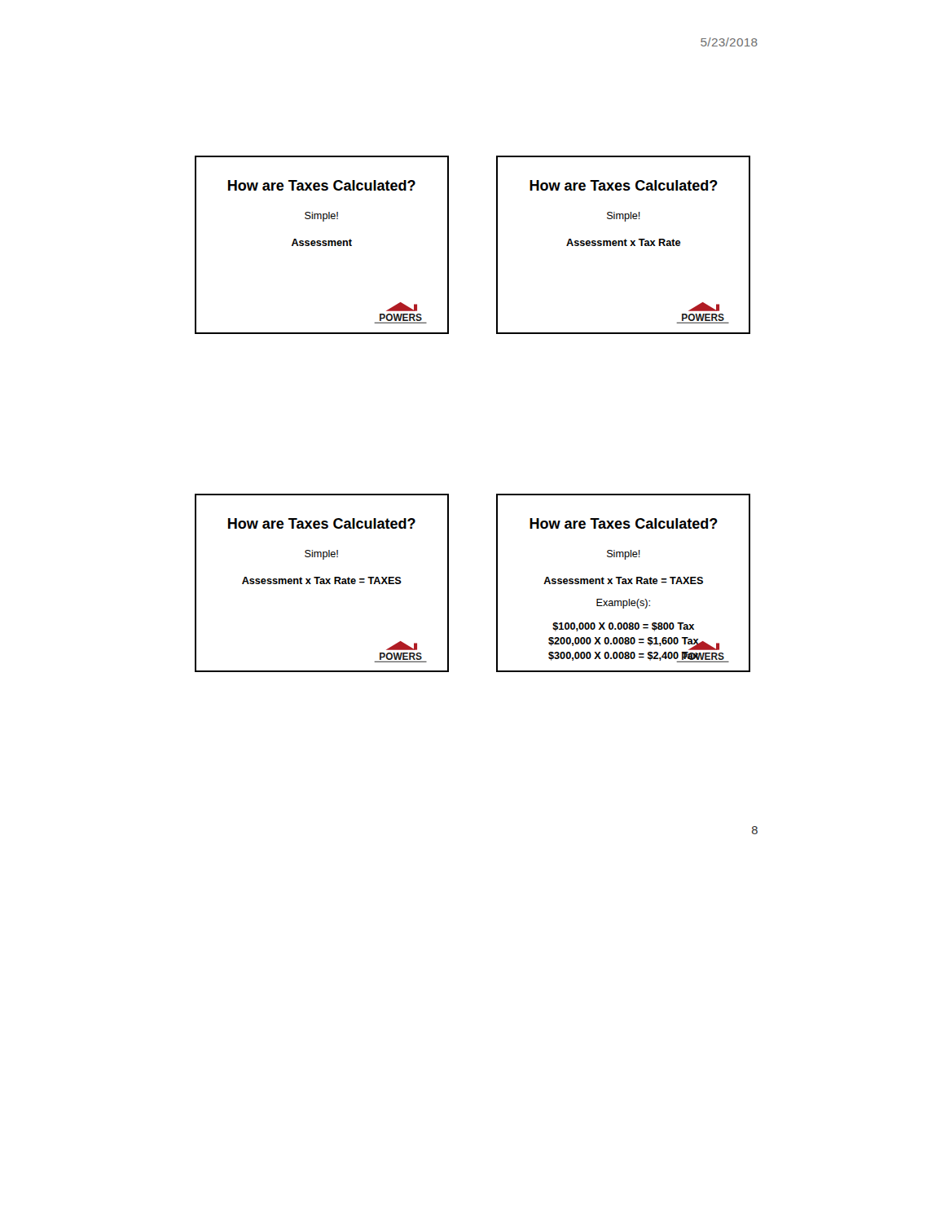5/23/2018
How are Taxes Calculated?
Simple!
Assessment
POWERS
How are Taxes Calculated?
Simple!
Assessment x Tax Rate
POWERS
How are Taxes Calculated?
Simple!
Assessment x Tax Rate = TAXES
POWERS
How are Taxes Calculated?
Simple!
Assessment x Tax Rate = TAXES
Example(s):
$100,000 X 0.0080 = $800 Tax
$200,000 X 0.0080 = $1,600 Tax
$300,000 X 0.0080 = $2,400 Tax
POWERS
8